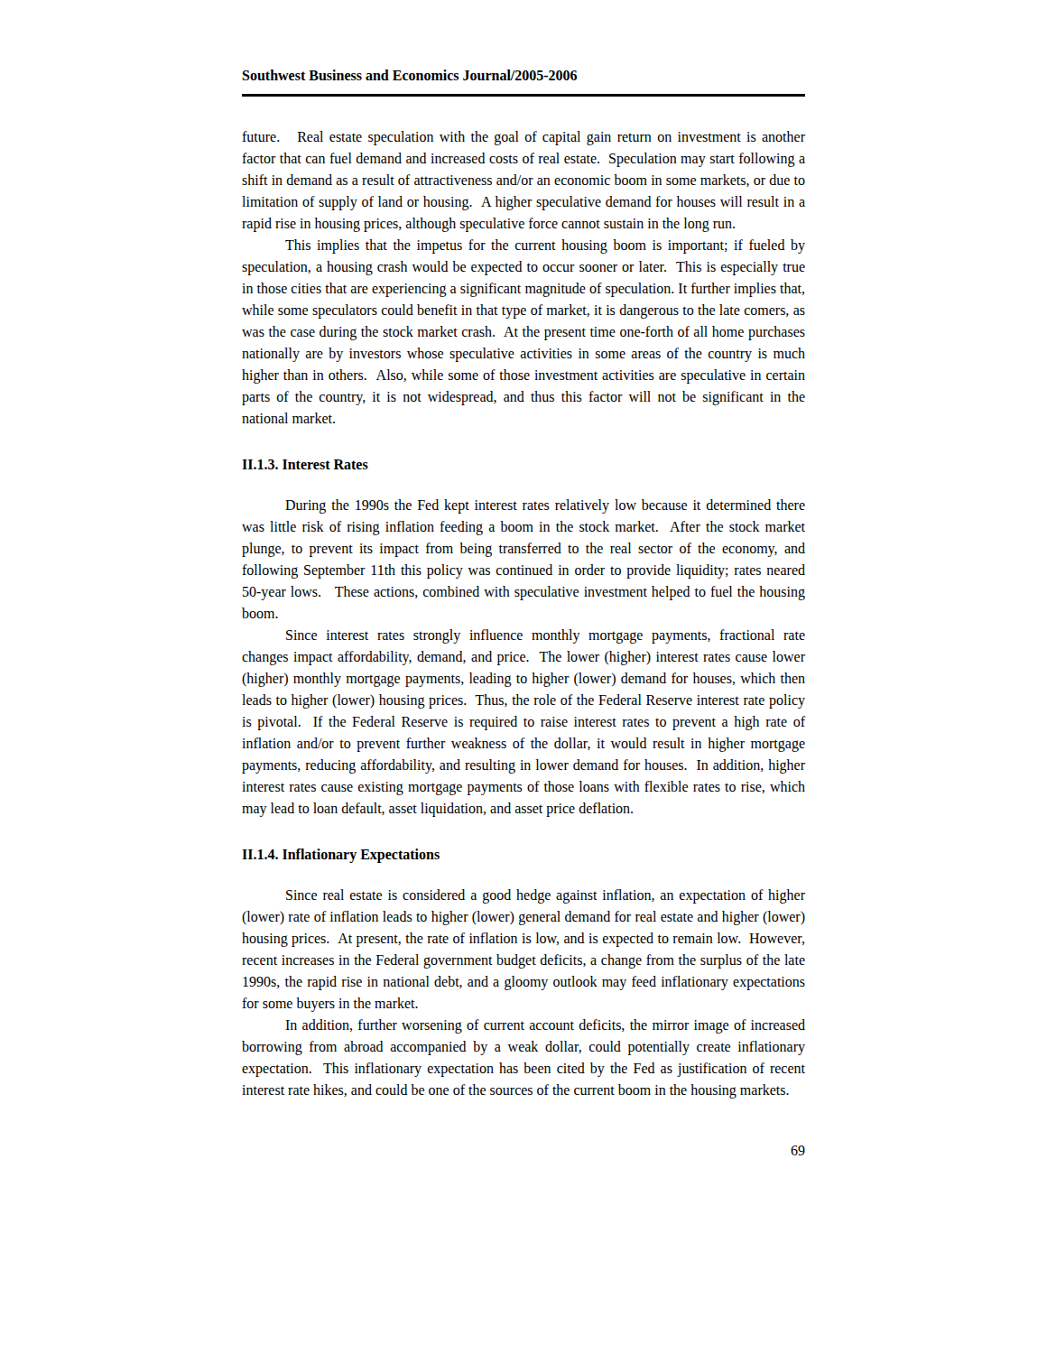Southwest Business and Economics Journal/2005-2006
future. Real estate speculation with the goal of capital gain return on investment is another factor that can fuel demand and increased costs of real estate. Speculation may start following a shift in demand as a result of attractiveness and/or an economic boom in some markets, or due to limitation of supply of land or housing. A higher speculative demand for houses will result in a rapid rise in housing prices, although speculative force cannot sustain in the long run.
This implies that the impetus for the current housing boom is important; if fueled by speculation, a housing crash would be expected to occur sooner or later. This is especially true in those cities that are experiencing a significant magnitude of speculation. It further implies that, while some speculators could benefit in that type of market, it is dangerous to the late comers, as was the case during the stock market crash. At the present time one-forth of all home purchases nationally are by investors whose speculative activities in some areas of the country is much higher than in others. Also, while some of those investment activities are speculative in certain parts of the country, it is not widespread, and thus this factor will not be significant in the national market.
II.1.3. Interest Rates
During the 1990s the Fed kept interest rates relatively low because it determined there was little risk of rising inflation feeding a boom in the stock market. After the stock market plunge, to prevent its impact from being transferred to the real sector of the economy, and following September 11th this policy was continued in order to provide liquidity; rates neared 50-year lows. These actions, combined with speculative investment helped to fuel the housing boom.
Since interest rates strongly influence monthly mortgage payments, fractional rate changes impact affordability, demand, and price. The lower (higher) interest rates cause lower (higher) monthly mortgage payments, leading to higher (lower) demand for houses, which then leads to higher (lower) housing prices. Thus, the role of the Federal Reserve interest rate policy is pivotal. If the Federal Reserve is required to raise interest rates to prevent a high rate of inflation and/or to prevent further weakness of the dollar, it would result in higher mortgage payments, reducing affordability, and resulting in lower demand for houses. In addition, higher interest rates cause existing mortgage payments of those loans with flexible rates to rise, which may lead to loan default, asset liquidation, and asset price deflation.
II.1.4. Inflationary Expectations
Since real estate is considered a good hedge against inflation, an expectation of higher (lower) rate of inflation leads to higher (lower) general demand for real estate and higher (lower) housing prices. At present, the rate of inflation is low, and is expected to remain low. However, recent increases in the Federal government budget deficits, a change from the surplus of the late 1990s, the rapid rise in national debt, and a gloomy outlook may feed inflationary expectations for some buyers in the market.
In addition, further worsening of current account deficits, the mirror image of increased borrowing from abroad accompanied by a weak dollar, could potentially create inflationary expectation. This inflationary expectation has been cited by the Fed as justification of recent interest rate hikes, and could be one of the sources of the current boom in the housing markets.
69